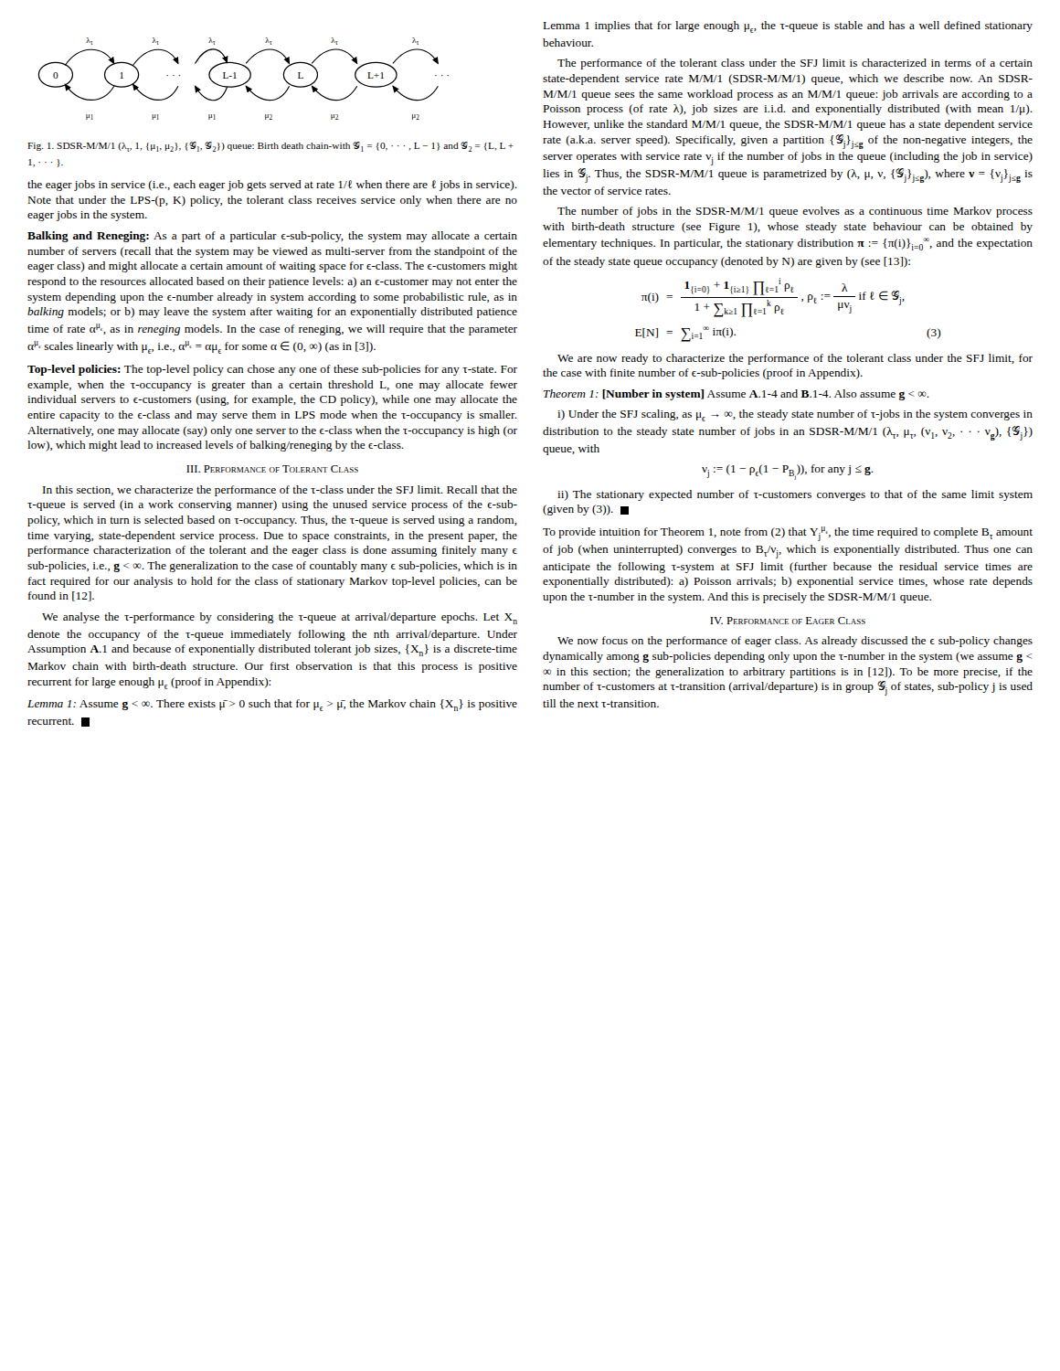0 1 L-1 L L+1 · · · · · · λτ λτ λτ λτ λτ λτ μ1 μ1 μ1 μ2 μ2 μ2
Fig. 1. SDSR-M/M/1 (λτ, 1, {μ1, μ2}, {𝒢1, 𝒢2}) queue: Birth death chain-with 𝒢1 = {0, · · · , L − 1} and 𝒢2 = {L, L + 1, · · · }.
the eager jobs in service (i.e., each eager job gets served at rate 1/ℓ when there are ℓ jobs in service). Note that under the LPS-(p, K) policy, the tolerant class receives service only when there are no eager jobs in the system.
Balking and Reneging: As a part of a particular ϵ-sub-policy, the system may allocate a certain number of servers (recall that the system may be viewed as multi-server from the standpoint of the eager class) and might allocate a certain amount of waiting space for ϵ-class. The ϵ-customers might respond to the resources allocated based on their patience levels: a) an ϵ-customer may not enter the system depending upon the ϵ-number already in system according to some probabilistic rule, as in balking models; or b) may leave the system after waiting for an exponentially distributed patience time of rate αμϵ, as in reneging models. In the case of reneging, we will require that the parameter αμϵ scales linearly with μϵ, i.e., αμϵ = αμϵ for some α ∈ (0, ∞) (as in [3]).
Top-level policies: The top-level policy can chose any one of these sub-policies for any τ-state. For example, when the τ-occupancy is greater than a certain threshold L, one may allocate fewer individual servers to ϵ-customers (using, for example, the CD policy), while one may allocate the entire capacity to the ϵ-class and may serve them in LPS mode when the τ-occupancy is smaller. Alternatively, one may allocate (say) only one server to the ϵ-class when the τ-occupancy is high (or low), which might lead to increased levels of balking/reneging by the ϵ-class.
III. Performance of Tolerant Class
In this section, we characterize the performance of the τ-class under the SFJ limit. Recall that the τ-queue is served (in a work conserving manner) using the unused service process of the ϵ-sub-policy, which in turn is selected based on τ-occupancy. Thus, the τ-queue is served using a random, time varying, state-dependent service process. Due to space constraints, in the present paper, the performance characterization of the tolerant and the eager class is done assuming finitely many ϵ sub-policies, i.e., g < ∞. The generalization to the case of countably many ϵ sub-policies, which is in fact required for our analysis to hold for the class of stationary Markov top-level policies, can be found in [12].
We analyse the τ-performance by considering the τ-queue at arrival/departure epochs. Let Xn denote the occupancy of the τ-queue immediately following the nth arrival/departure. Under Assumption A.1 and because of exponentially distributed tolerant job sizes, {Xn} is a discrete-time Markov chain with birth-death structure. Our first observation is that this process is positive recurrent for large enough μϵ (proof in Appendix):
Lemma 1: Assume g < ∞. There exists μ̄ > 0 such that for μϵ > μ̄, the Markov chain {Xn} is positive recurrent.
Lemma 1 implies that for large enough μϵ, the τ-queue is stable and has a well defined stationary behaviour.
The performance of the tolerant class under the SFJ limit is characterized in terms of a certain state-dependent service rate M/M/1 (SDSR-M/M/1) queue, which we describe now. An SDSR-M/M/1 queue sees the same workload process as an M/M/1 queue: job arrivals are according to a Poisson process (of rate λ), job sizes are i.i.d. and exponentially distributed (with mean 1/μ). However, unlike the standard M/M/1 queue, the SDSR-M/M/1 queue has a state dependent service rate (a.k.a. server speed). Specifically, given a partition {𝒢j}j≤g of the non-negative integers, the server operates with service rate νj if the number of jobs in the queue (including the job in service) lies in 𝒢j. Thus, the SDSR-M/M/1 queue is parametrized by (λ, μ, ν, {𝒢j}j≤g), where ν = {νj}j≤g is the vector of service rates.
The number of jobs in the SDSR-M/M/1 queue evolves as a continuous time Markov process with birth-death structure (see Figure 1), whose steady state behaviour can be obtained by elementary techniques. In particular, the stationary distribution π := {π(i)}i=0∞, and the expectation of the steady state queue occupancy (denoted by N) are given by (see [13]):
| π(i) | = | 1 {i=0} + 1 {i≥1} ∏ ℓ=1 i ρ ℓ 1 + ∑ k≥1 ∏ ℓ=1 k ρ ℓ , ρ ℓ := λ μν j if ℓ ∈ 𝒢 j , | |
| E[N] | = | ∑ i=1 ∞ iπ(i). | (3) |
We are now ready to characterize the performance of the tolerant class under the SFJ limit, for the case with finite number of ϵ-sub-policies (proof in Appendix).
Theorem 1: [Number in system] Assume A.1-4 and B.1-4. Also assume g < ∞.
i) Under the SFJ scaling, as μϵ → ∞, the steady state number of τ-jobs in the system converges in distribution to the steady state number of jobs in an SDSR-M/M/1 (λτ, μτ, (ν1, ν2, · · · νg), {𝒢j}) queue, with
νj := (1 − ρϵ(1 − PBj)), for any j ≤ g.
ii) The stationary expected number of τ-customers converges to that of the same limit system (given by (3)).
To provide intuition for Theorem 1, note from (2) that Υjμϵ, the time required to complete Bτ amount of job (when uninterrupted) converges to Bτ/νj, which is exponentially distributed. Thus one can anticipate the following τ-system at SFJ limit (further because the residual service times are exponentially distributed): a) Poisson arrivals; b) exponential service times, whose rate depends upon the τ-number in the system. And this is precisely the SDSR-M/M/1 queue.
IV. Performance of Eager Class
We now focus on the performance of eager class. As already discussed the ϵ sub-policy changes dynamically among g sub-policies depending only upon the τ-number in the system (we assume g < ∞ in this section; the generalization to arbitrary partitions is in [12]). To be more precise, if the number of τ-customers at τ-transition (arrival/departure) is in group 𝒢j of states, sub-policy j is used till the next τ-transition.